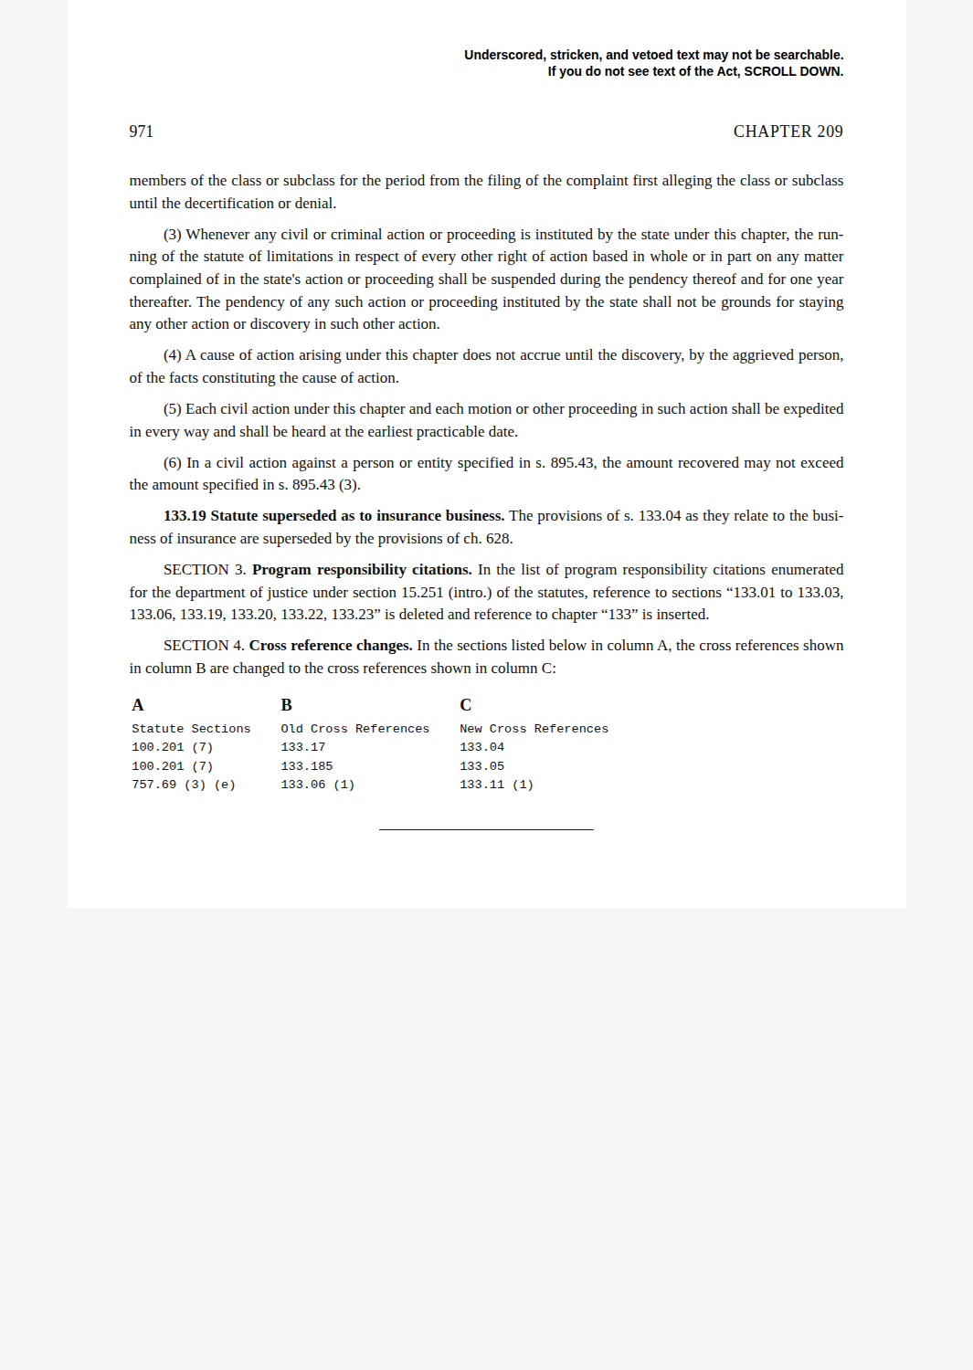Underscored, stricken, and vetoed text may not be searchable.
If you do not see text of the Act, SCROLL DOWN.
971 CHAPTER 209
members of the class or subclass for the period from the filing of the complaint first alleging the class or subclass until the decertification or denial.
(3) Whenever any civil or criminal action or proceeding is instituted by the state under this chapter, the running of the statute of limitations in respect of every other right of action based in whole or in part on any matter complained of in the state's action or proceeding shall be suspended during the pendency thereof and for one year thereafter. The pendency of any such action or proceeding instituted by the state shall not be grounds for staying any other action or discovery in such other action.
(4) A cause of action arising under this chapter does not accrue until the discovery, by the aggrieved person, of the facts constituting the cause of action.
(5) Each civil action under this chapter and each motion or other proceeding in such action shall be expedited in every way and shall be heard at the earliest practicable date.
(6) In a civil action against a person or entity specified in s. 895.43, the amount recovered may not exceed the amount specified in s. 895.43 (3).
133.19 Statute superseded as to insurance business. The provisions of s. 133.04 as they relate to the business of insurance are superseded by the provisions of ch. 628.
SECTION 3. Program responsibility citations. In the list of program responsibility citations enumerated for the department of justice under section 15.251 (intro.) of the statutes, reference to sections “133.01 to 133.03, 133.06, 133.19, 133.20, 133.22, 133.23” is deleted and reference to chapter “133” is inserted.
SECTION 4. Cross reference changes. In the sections listed below in column A, the cross references shown in column B are changed to the cross references shown in column C:
| A | B | C |
| --- | --- | --- |
| Statute Sections | Old Cross References | New Cross References |
| 100.201 (7) | 133.17 | 133.04 |
| 100.201 (7) | 133.185 | 133.05 |
| 757.69 (3) (e) | 133.06 (1) | 133.11 (1) |